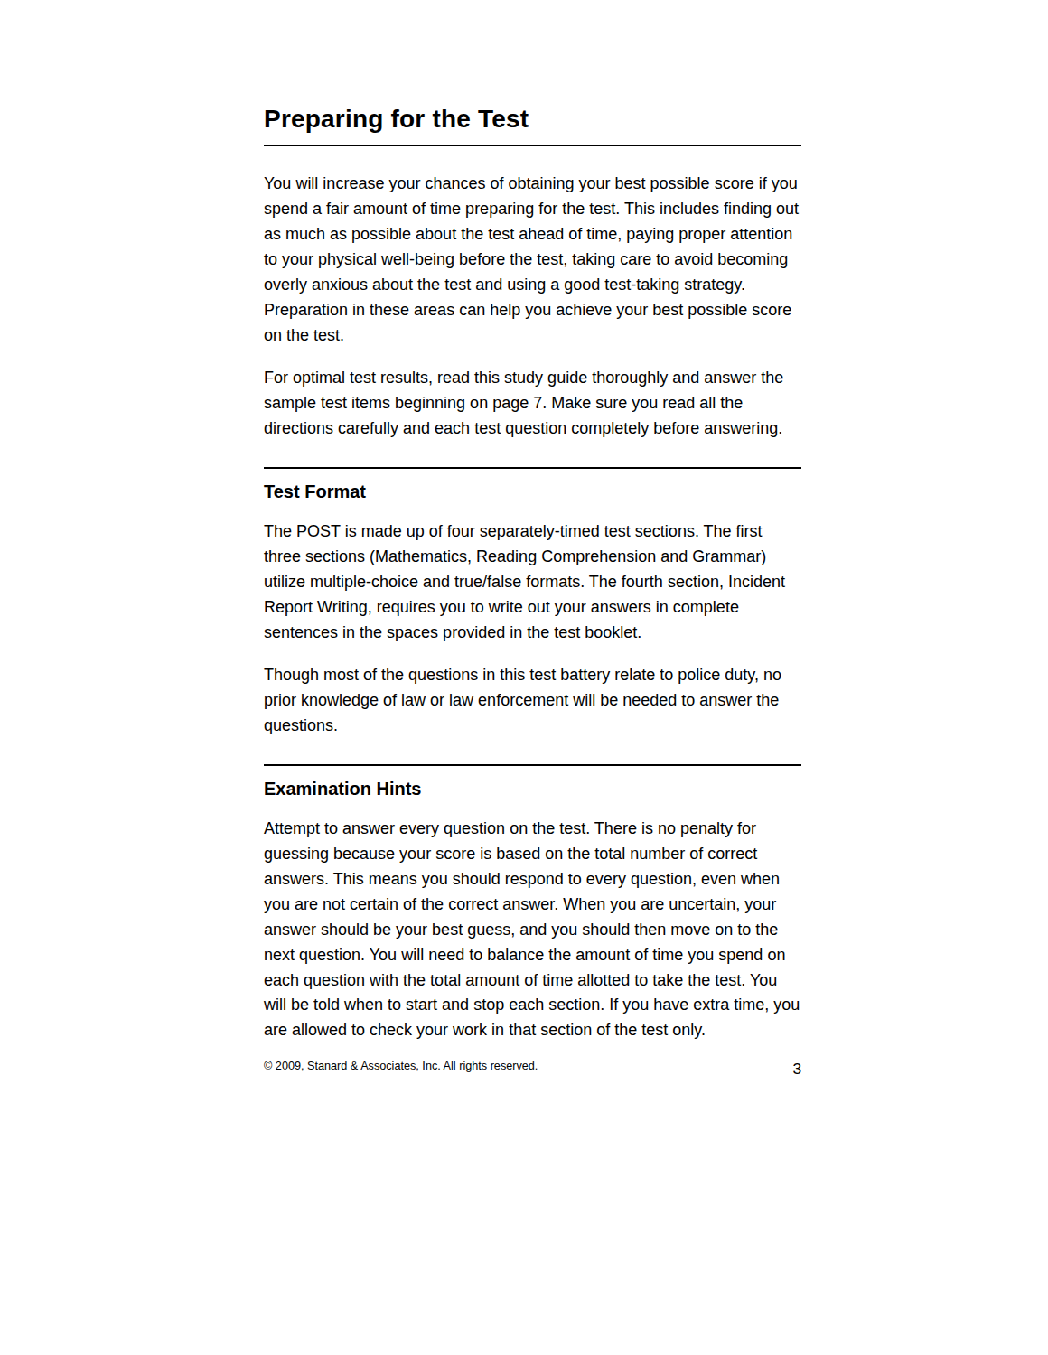Preparing for the Test
You will increase your chances of obtaining your best possible score if you spend a fair amount of time preparing for the test. This includes finding out as much as possible about the test ahead of time, paying proper attention to your physical well-being before the test, taking care to avoid becoming overly anxious about the test and using a good test-taking strategy. Preparation in these areas can help you achieve your best possible score on the test.
For optimal test results, read this study guide thoroughly and answer the sample test items beginning on page 7. Make sure you read all the directions carefully and each test question completely before answering.
Test Format
The POST is made up of four separately-timed test sections. The first three sections (Mathematics, Reading Comprehension and Grammar) utilize multiple-choice and true/false formats. The fourth section, Incident Report Writing, requires you to write out your answers in complete sentences in the spaces provided in the test booklet.
Though most of the questions in this test battery relate to police duty, no prior knowledge of law or law enforcement will be needed to answer the questions.
Examination Hints
Attempt to answer every question on the test. There is no penalty for guessing because your score is based on the total number of correct answers. This means you should respond to every question, even when you are not certain of the correct answer. When you are uncertain, your answer should be your best guess, and you should then move on to the next question. You will need to balance the amount of time you spend on each question with the total amount of time allotted to take the test. You will be told when to start and stop each section. If you have extra time, you are allowed to check your work in that section of the test only.
© 2009, Stanard & Associates, Inc. All rights reserved. 3